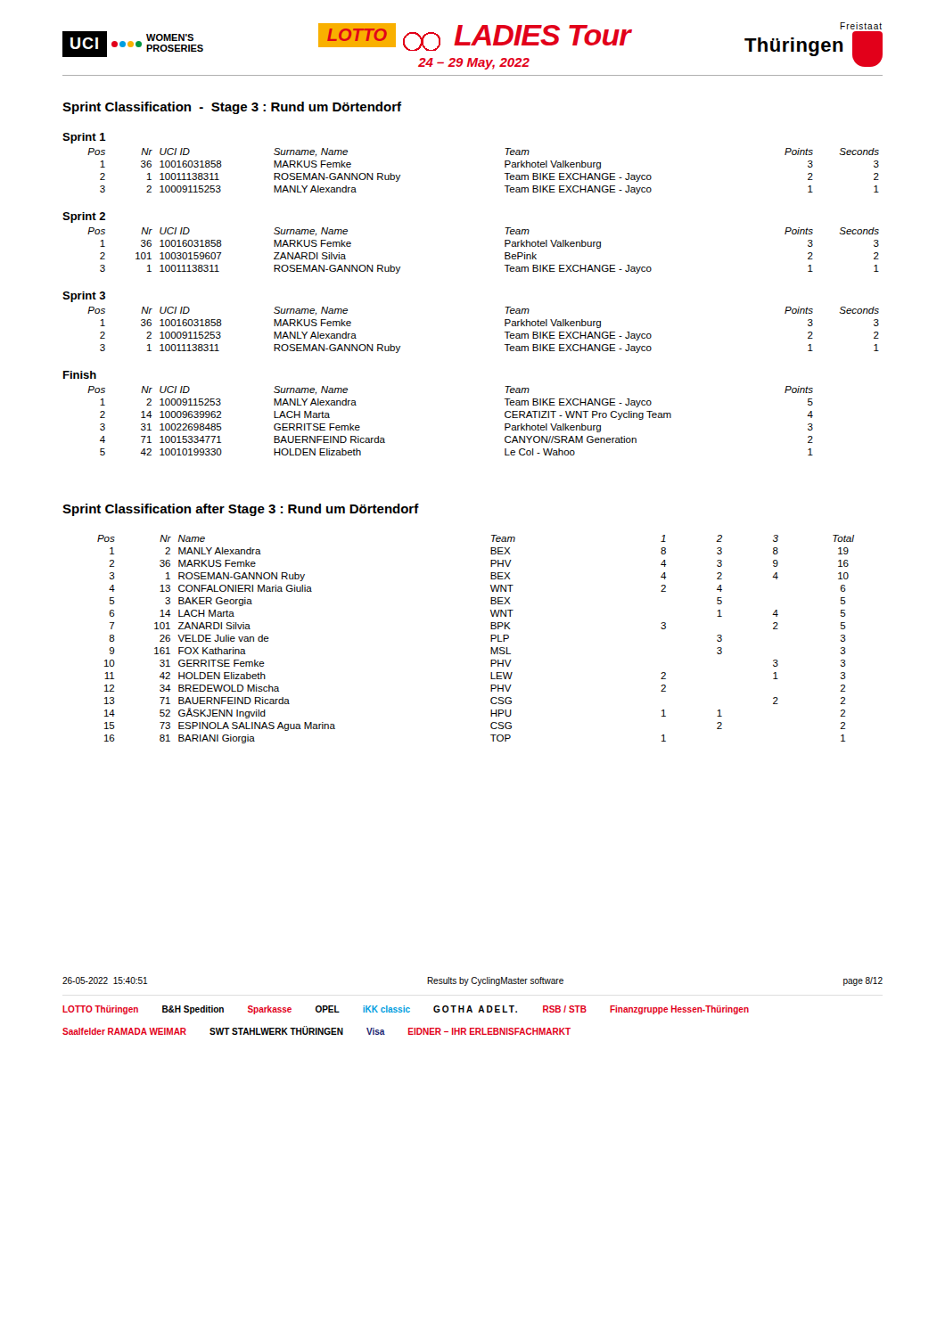UCI WOMEN'S
PROSERIES
LOTTO LADIES Tour
24 – 29 May, 2022
Freistaat
Thüringen
Sprint Classification - Stage 3 : Rund um Dörtendorf
Sprint 1
| Pos | Nr | UCI ID | Surname, Name | Team | Points | Seconds |
| --- | --- | --- | --- | --- | --- | --- |
| 1 | 36 | 10016031858 | MARKUS Femke | Parkhotel Valkenburg | 3 | 3 |
| 2 | 1 | 10011138311 | ROSEMAN-GANNON Ruby | Team BIKE EXCHANGE - Jayco | 2 | 2 |
| 3 | 2 | 10009115253 | MANLY Alexandra | Team BIKE EXCHANGE - Jayco | 1 | 1 |
Sprint 2
| Pos | Nr | UCI ID | Surname, Name | Team | Points | Seconds |
| --- | --- | --- | --- | --- | --- | --- |
| 1 | 36 | 10016031858 | MARKUS Femke | Parkhotel Valkenburg | 3 | 3 |
| 2 | 101 | 10030159607 | ZANARDI Silvia | BePink | 2 | 2 |
| 3 | 1 | 10011138311 | ROSEMAN-GANNON Ruby | Team BIKE EXCHANGE - Jayco | 1 | 1 |
Sprint 3
| Pos | Nr | UCI ID | Surname, Name | Team | Points | Seconds |
| --- | --- | --- | --- | --- | --- | --- |
| 1 | 36 | 10016031858 | MARKUS Femke | Parkhotel Valkenburg | 3 | 3 |
| 2 | 2 | 10009115253 | MANLY Alexandra | Team BIKE EXCHANGE - Jayco | 2 | 2 |
| 3 | 1 | 10011138311 | ROSEMAN-GANNON Ruby | Team BIKE EXCHANGE - Jayco | 1 | 1 |
Finish
| Pos | Nr | UCI ID | Surname, Name | Team | Points | |
| --- | --- | --- | --- | --- | --- | --- |
| 1 | 2 | 10009115253 | MANLY Alexandra | Team BIKE EXCHANGE - Jayco | 5 | |
| 2 | 14 | 10009639962 | LACH Marta | CERATIZIT - WNT Pro Cycling Team | 4 | |
| 3 | 31 | 10022698485 | GERRITSE Femke | Parkhotel Valkenburg | 3 | |
| 4 | 71 | 10015334771 | BAUERNFEIND Ricarda | CANYON//SRAM Generation | 2 | |
| 5 | 42 | 10010199330 | HOLDEN Elizabeth | Le Col - Wahoo | 1 | |
Sprint Classification after Stage 3 : Rund um Dörtendorf
| Pos | Nr | Name | Team | 1 | 2 | 3 | Total |
| --- | --- | --- | --- | --- | --- | --- | --- |
| 1 | 2 | MANLY Alexandra | BEX | 8 | 3 | 8 | 19 |
| 2 | 36 | MARKUS Femke | PHV | 4 | 3 | 9 | 16 |
| 3 | 1 | ROSEMAN-GANNON Ruby | BEX | 4 | 2 | 4 | 10 |
| 4 | 13 | CONFALONIERI Maria Giulia | WNT | 2 | 4 | | 6 |
| 5 | 3 | BAKER Georgia | BEX | | 5 | | 5 |
| 6 | 14 | LACH Marta | WNT | | 1 | 4 | 5 |
| 7 | 101 | ZANARDI Silvia | BPK | 3 | | 2 | 5 |
| 8 | 26 | VELDE Julie van de | PLP | | 3 | | 3 |
| 9 | 161 | FOX Katharina | MSL | | 3 | | 3 |
| 10 | 31 | GERRITSE Femke | PHV | | | 3 | 3 |
| 11 | 42 | HOLDEN Elizabeth | LEW | 2 | | 1 | 3 |
| 12 | 34 | BREDEWOLD Mischa | PHV | 2 | | | 2 |
| 13 | 71 | BAUERNFEIND Ricarda | CSG | | | 2 | 2 |
| 14 | 52 | GÅSKJENN Ingvild | HPU | 1 | 1 | | 2 |
| 15 | 73 | ESPINOLA SALINAS Agua Marina | CSG | | 2 | | 2 |
| 16 | 81 | BARIANI Giorgia | TOP | 1 | | | 1 |
26-05-2022 15:40:51
Results by CyclingMaster software
page 8/12
LOTTO Thüringen B&H Spedition Sparkasse OPEL iKK classic GOTHA ADELT. RSB / STB Finanzgruppe Hessen-Thüringen Saalfelder RAMADA WEIMAR SWT STAHLWERK THÜRINGEN Visa EIDNER – IHR ERLEBNISFACHMARKT